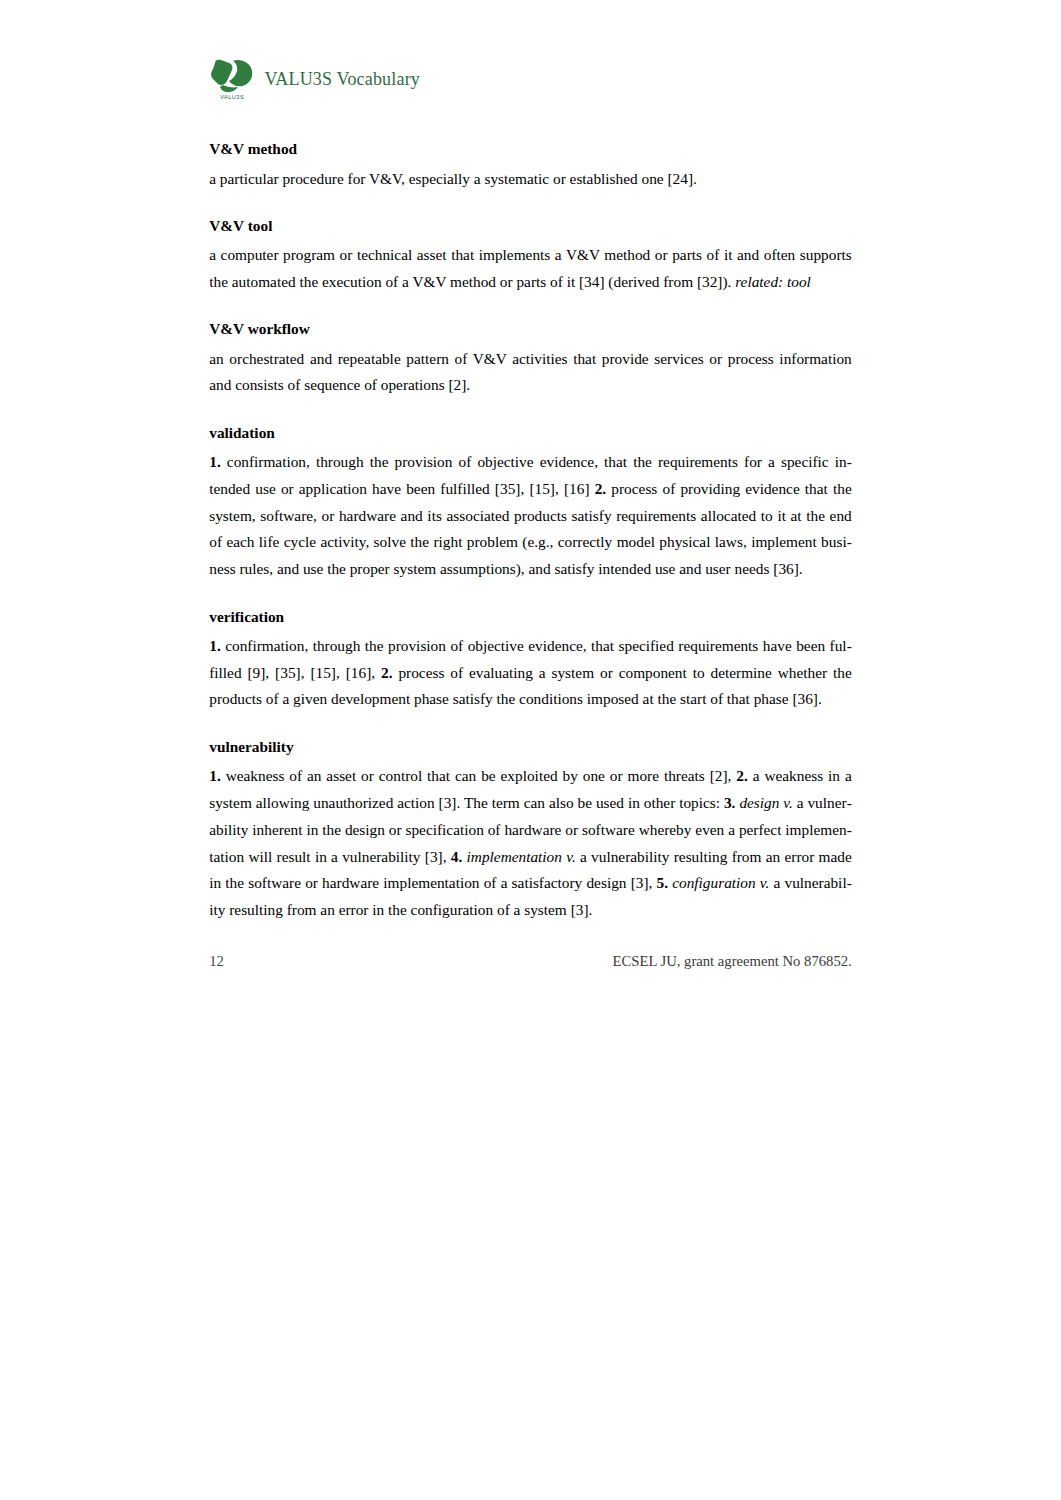VALU3S
VALU3S Vocabulary
V&V method
a particular procedure for V&V, especially a systematic or established one [24].
V&V tool
a computer program or technical asset that implements a V&V method or parts of it and often supports the automated the execution of a V&V method or parts of it [34] (derived from [32]). related: tool
V&V workflow
an orchestrated and repeatable pattern of V&V activities that provide services or process information and consists of sequence of operations [2].
validation
1. confirmation, through the provision of objective evidence, that the requirements for a specific intended use or application have been fulfilled [35], [15], [16] 2. process of providing evidence that the system, software, or hardware and its associated products satisfy requirements allocated to it at the end of each life cycle activity, solve the right problem (e.g., correctly model physical laws, implement business rules, and use the proper system assumptions), and satisfy intended use and user needs [36].
verification
1. confirmation, through the provision of objective evidence, that specified requirements have been fulfilled [9], [35], [15], [16], 2. process of evaluating a system or component to determine whether the products of a given development phase satisfy the conditions imposed at the start of that phase [36].
vulnerability
1. weakness of an asset or control that can be exploited by one or more threats [2], 2. a weakness in a system allowing unauthorized action [3]. The term can also be used in other topics: 3. design v. a vulnerability inherent in the design or specification of hardware or software whereby even a perfect implementation will result in a vulnerability [3], 4. implementation v. a vulnerability resulting from an error made in the software or hardware implementation of a satisfactory design [3], 5. configuration v. a vulnerability resulting from an error in the configuration of a system [3].
12 ECSEL JU, grant agreement No 876852.